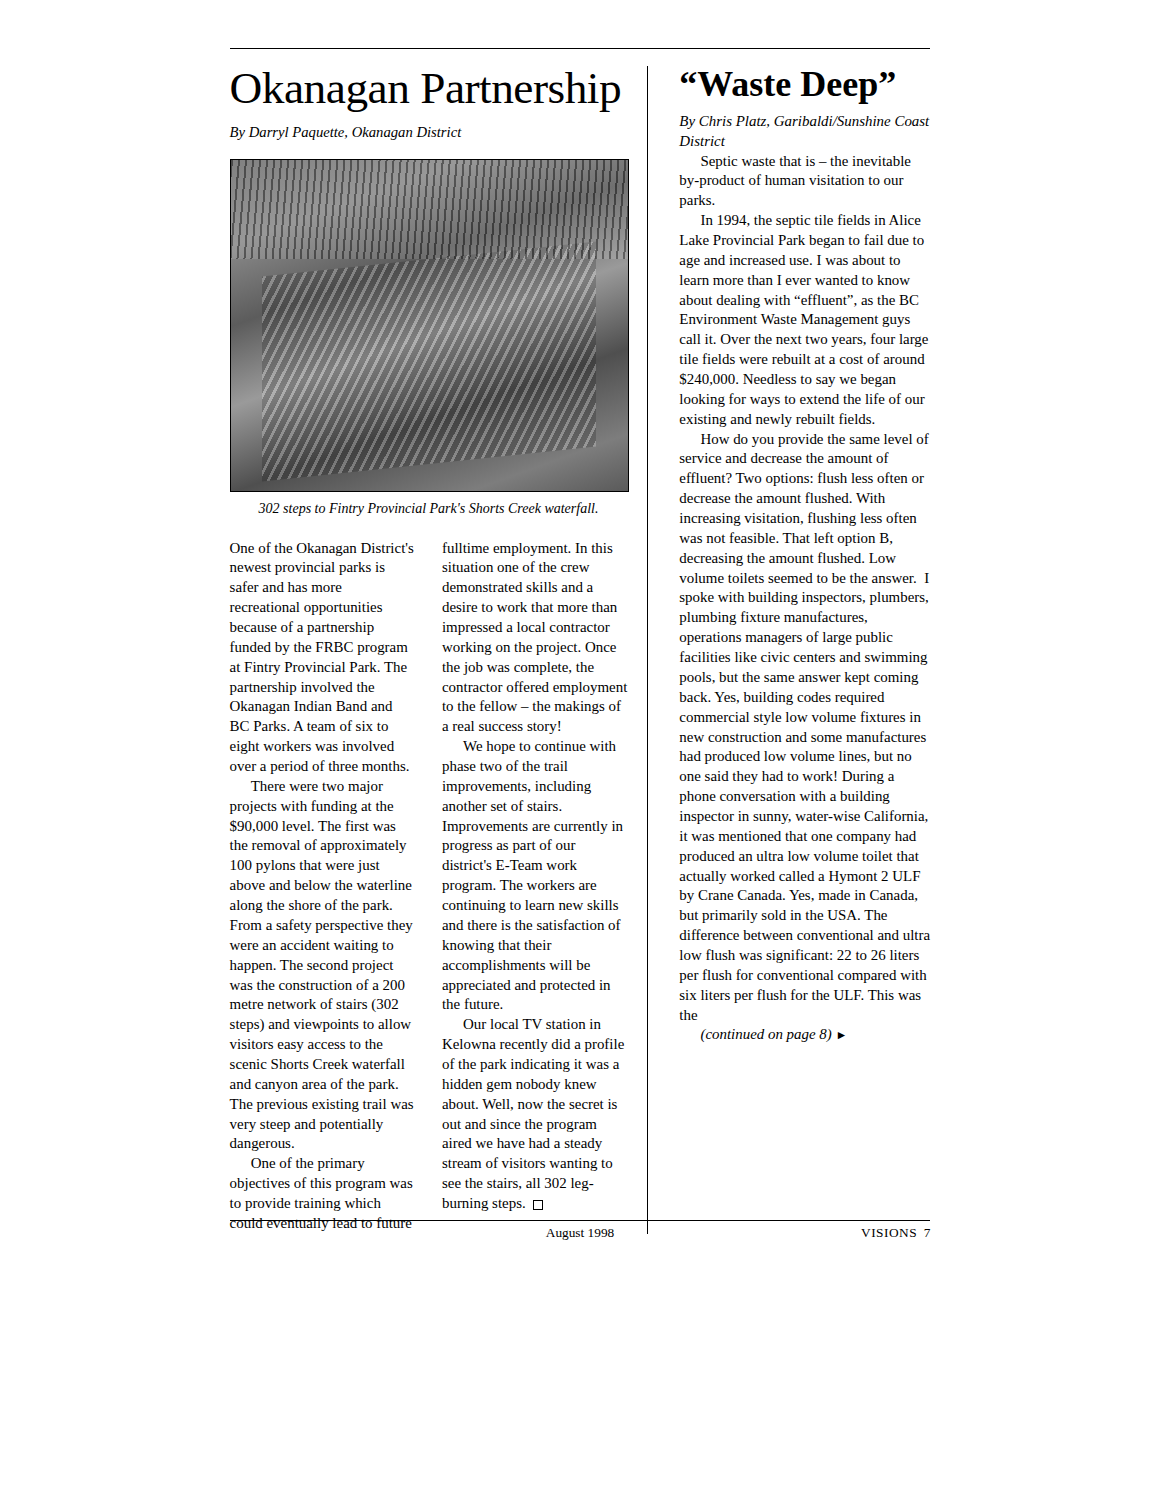Okanagan Partnership
By Darryl Paquette, Okanagan District
302 steps to Fintry Provincial Park's Shorts Creek waterfall.
One of the Okanagan District's newest provincial parks is safer and has more recreational opportunities because of a partnership funded by the FRBC program at Fintry Provincial Park. The partnership involved the Okanagan Indian Band and BC Parks. A team of six to eight workers was involved over a period of three months.
There were two major projects with funding at the $90,000 level. The first was the removal of approximately 100 pylons that were just above and below the waterline along the shore of the park. From a safety perspective they were an accident waiting to happen. The second project was the construction of a 200 metre network of stairs (302 steps) and viewpoints to allow visitors easy access to the scenic Shorts Creek waterfall and canyon area of the park. The previous existing trail was very steep and potentially dangerous.
One of the primary objectives of this program was to provide training which could eventually lead to future fulltime employment. In this situation one of the crew demonstrated skills and a desire to work that more than impressed a local contractor working on the project. Once the job was complete, the contractor offered employment to the fellow – the makings of a real success story!
We hope to continue with phase two of the trail improvements, including another set of stairs. Improvements are currently in progress as part of our district's E-Team work program. The workers are continuing to learn new skills and there is the satisfaction of knowing that their accomplishments will be appreciated and protected in the future.
Our local TV station in Kelowna recently did a profile of the park indicating it was a hidden gem nobody knew about. Well, now the secret is out and since the program aired we have had a steady stream of visitors wanting to see the stairs, all 302 leg-burning steps.
“Waste Deep”
By Chris Platz, Garibaldi/Sunshine Coast District
Septic waste that is – the inevitable by-product of human visitation to our parks.
In 1994, the septic tile fields in Alice Lake Provincial Park began to fail due to age and increased use. I was about to learn more than I ever wanted to know about dealing with “effluent”, as the BC Environment Waste Management guys call it. Over the next two years, four large tile fields were rebuilt at a cost of around $240,000. Needless to say we began looking for ways to extend the life of our existing and newly rebuilt fields.
How do you provide the same level of service and decrease the amount of effluent? Two options: flush less often or decrease the amount flushed. With increasing visitation, flushing less often was not feasible. That left option B, decreasing the amount flushed. Low volume toilets seemed to be the answer. I spoke with building inspectors, plumbers, plumbing fixture manufactures, operations managers of large public facilities like civic centers and swimming pools, but the same answer kept coming back. Yes, building codes required commercial style low volume fixtures in new construction and some manufactures had produced low volume lines, but no one said they had to work! During a phone conversation with a building inspector in sunny, water-wise California, it was mentioned that one company had produced an ultra low volume toilet that actually worked called a Hymont 2 ULF by Crane Canada. Yes, made in Canada, but primarily sold in the USA. The difference between conventional and ultra low flush was significant: 22 to 26 liters per flush for conventional compared with six liters per flush for the ULF. This was the
(continued on page 8) ►
August 1998 VISIONS 7